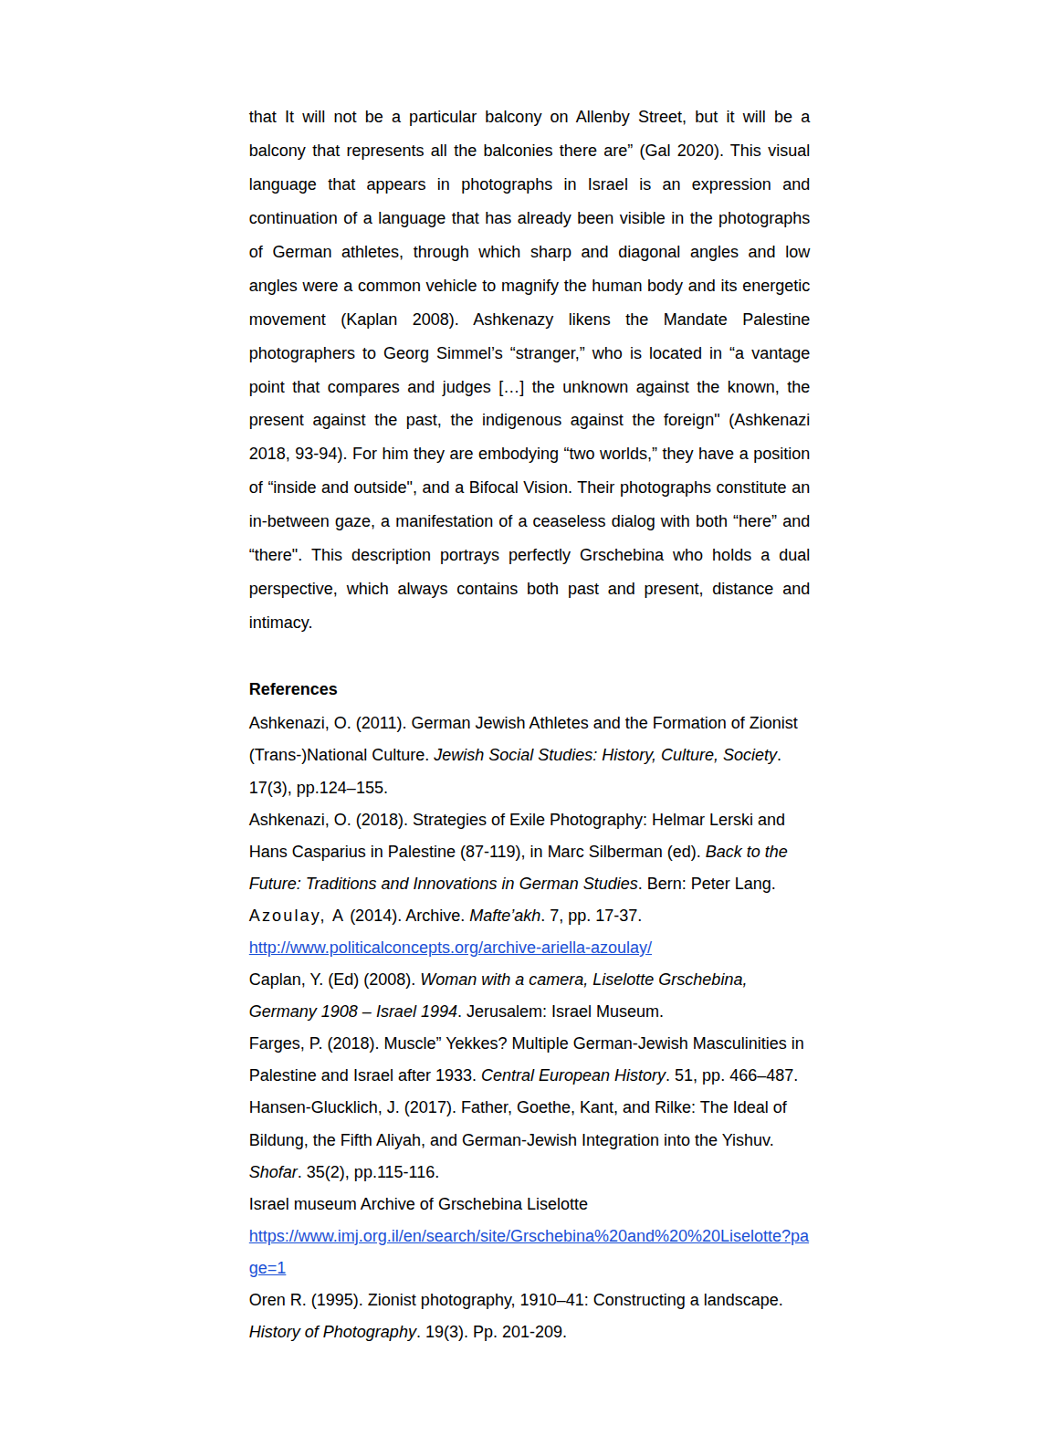that It will not be a particular balcony on Allenby Street, but it will be a balcony that represents all the balconies there are” (Gal 2020). This visual language that appears in photographs in Israel is an expression and continuation of a language that has already been visible in the photographs of German athletes, through which sharp and diagonal angles and low angles were a common vehicle to magnify the human body and its energetic movement (Kaplan 2008). Ashkenazy likens the Mandate Palestine photographers to Georg Simmel’s “stranger,” who is located in “a vantage point that compares and judges […] the unknown against the known, the present against the past, the indigenous against the foreign" (Ashkenazi 2018, 93-94). For him they are embodying “two worlds,” they have a position of “inside and outside", and a Bifocal Vision. Their photographs constitute an in-between gaze, a manifestation of a ceaseless dialog with both “here” and “there". This description portrays perfectly Grschebina who holds a dual perspective, which always contains both past and present, distance and intimacy.
References
Ashkenazi, O. (2011). German Jewish Athletes and the Formation of Zionist (Trans-)National Culture. Jewish Social Studies: History, Culture, Society. 17(3), pp.124–155.
Ashkenazi, O. (2018). Strategies of Exile Photography: Helmar Lerski and Hans Casparius in Palestine (87-119), in Marc Silberman (ed). Back to the Future: Traditions and Innovations in German Studies. Bern: Peter Lang.
Azoulay, A (2014). Archive. Mafte’akh. 7, pp. 17-37.
http://www.politicalconcepts.org/archive-ariella-azoulay/
Caplan, Y. (Ed) (2008). Woman with a camera, Liselotte Grschebina, Germany 1908 – Israel 1994. Jerusalem: Israel Museum.
Farges, P. (2018). Muscle” Yekkes? Multiple German-Jewish Masculinities in Palestine and Israel after 1933. Central European History. 51, pp. 466–487.
Hansen-Glucklich, J. (2017). Father, Goethe, Kant, and Rilke: The Ideal of Bildung, the Fifth Aliyah, and German-Jewish Integration into the Yishuv. Shofar. 35(2), pp.115-116.
Israel museum Archive of Grschebina Liselotte
https://www.imj.org.il/en/search/site/Grschebina%20and%20%20Liselotte?page=1
Oren R. (1995). Zionist photography, 1910–41: Constructing a landscape. History of Photography. 19(3). Pp. 201-209.